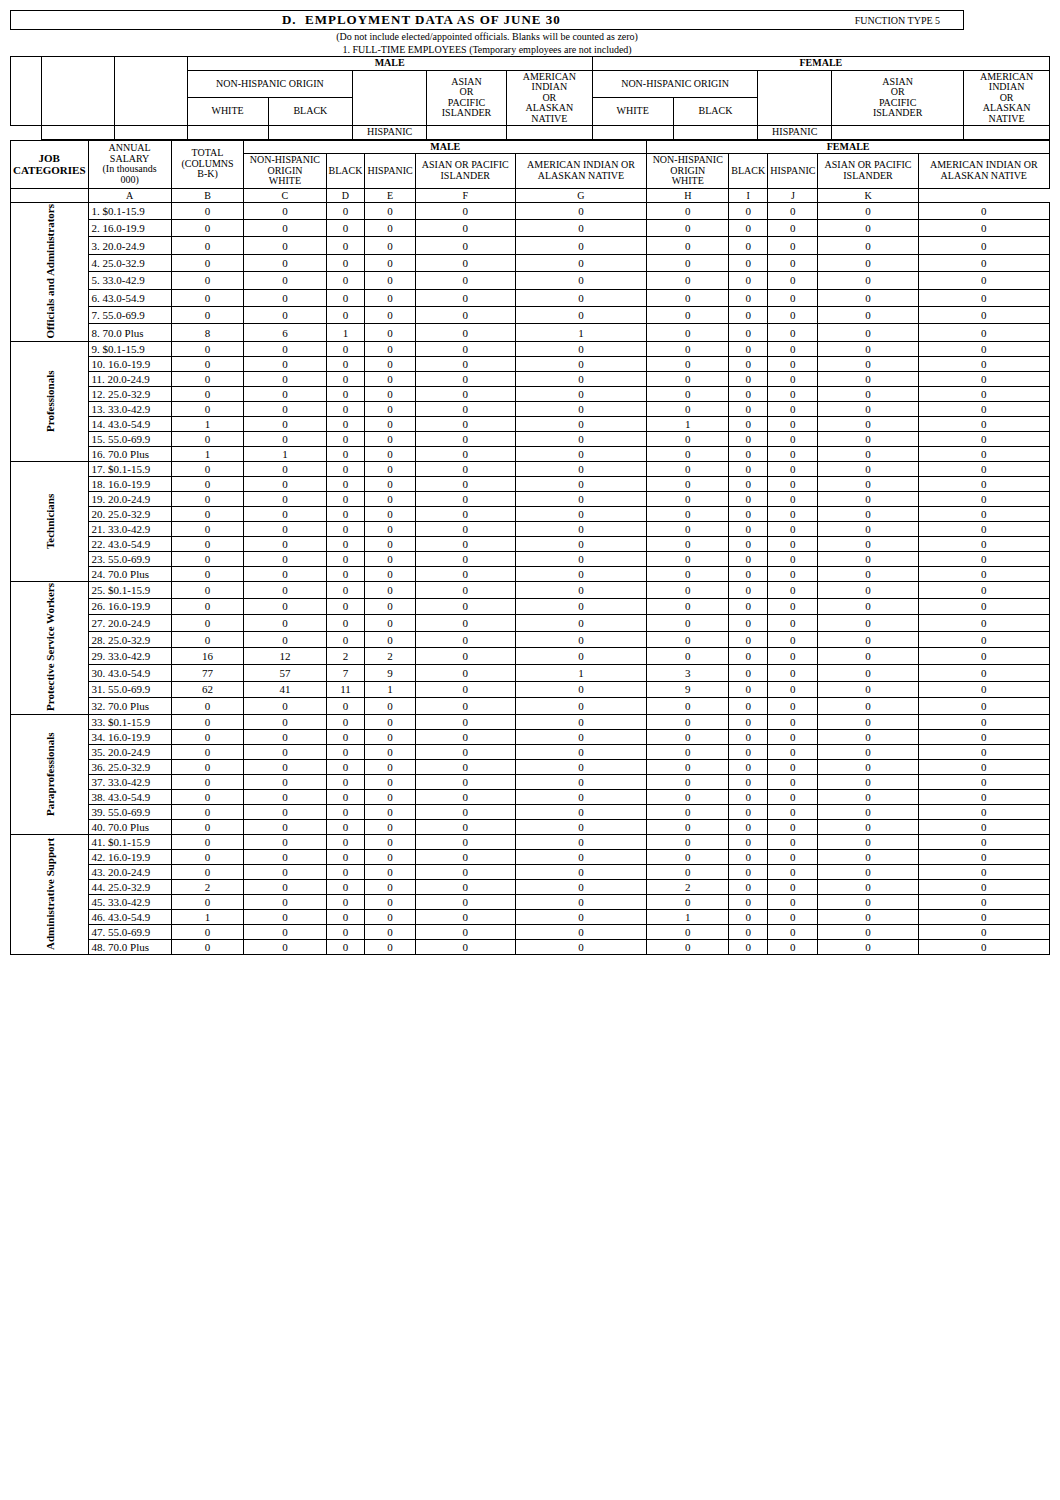| D. EMPLOYMENT DATA AS OF JUNE 30 | FUNCTION TYPE 5 |
| (Do not include elected/appointed officials. Blanks will be counted as zero) |
| 1. FULL-TIME EMPLOYEES (Temporary employees are not included) |
| | | | MALE | FEMALE |
| NON-HISPANIC ORIGIN | | ASIAN OR PACIFIC ISLANDER | AMERICAN INDIAN OR ALASKAN NATIVE | NON-HISPANIC ORIGIN | | ASIAN OR PACIFIC ISLANDER | AMERICAN INDIAN OR ALASKAN NATIVE |
| WHITE | BLACK | WHITE | BLACK |
| | | | | | HISPANIC | | | | | HISPANIC | | |
| JOB CATEGORIES | ANNUAL SALARY (In thousands 000) | TOTAL (COLUMNS B-K) | MALE | FEMALE |
| NON-HISPANIC ORIGIN WHITE | BLACK | HISPANIC | ASIAN OR PACIFIC ISLANDER | AMERICAN INDIAN OR ALASKAN NATIVE | NON-HISPANIC ORIGIN WHITE | BLACK | HISPANIC | ASIAN OR PACIFIC ISLANDER | AMERICAN INDIAN OR ALASKAN NATIVE |
| | A | B | C | D | E | F | G | H | I | J | K | |
| Officials and Administrators | 1. $0.1-15.9 | 0 | 0 | 0 | 0 | 0 | 0 | 0 | 0 | 0 | 0 | 0 |
| 2. 16.0-19.9 | 0 | 0 | 0 | 0 | 0 | 0 | 0 | 0 | 0 | 0 | 0 |
| 3. 20.0-24.9 | 0 | 0 | 0 | 0 | 0 | 0 | 0 | 0 | 0 | 0 | 0 |
| 4. 25.0-32.9 | 0 | 0 | 0 | 0 | 0 | 0 | 0 | 0 | 0 | 0 | 0 |
| 5. 33.0-42.9 | 0 | 0 | 0 | 0 | 0 | 0 | 0 | 0 | 0 | 0 | 0 |
| 6. 43.0-54.9 | 0 | 0 | 0 | 0 | 0 | 0 | 0 | 0 | 0 | 0 | 0 |
| 7. 55.0-69.9 | 0 | 0 | 0 | 0 | 0 | 0 | 0 | 0 | 0 | 0 | 0 |
| 8. 70.0 Plus | 8 | 6 | 1 | 0 | 0 | 1 | 0 | 0 | 0 | 0 | 0 |
| Professionals | 9. $0.1-15.9 | 0 | 0 | 0 | 0 | 0 | 0 | 0 | 0 | 0 | 0 | 0 |
| 10. 16.0-19.9 | 0 | 0 | 0 | 0 | 0 | 0 | 0 | 0 | 0 | 0 | 0 |
| 11. 20.0-24.9 | 0 | 0 | 0 | 0 | 0 | 0 | 0 | 0 | 0 | 0 | 0 |
| 12. 25.0-32.9 | 0 | 0 | 0 | 0 | 0 | 0 | 0 | 0 | 0 | 0 | 0 |
| 13. 33.0-42.9 | 0 | 0 | 0 | 0 | 0 | 0 | 0 | 0 | 0 | 0 | 0 |
| 14. 43.0-54.9 | 1 | 0 | 0 | 0 | 0 | 0 | 1 | 0 | 0 | 0 | 0 |
| 15. 55.0-69.9 | 0 | 0 | 0 | 0 | 0 | 0 | 0 | 0 | 0 | 0 | 0 |
| 16. 70.0 Plus | 1 | 1 | 0 | 0 | 0 | 0 | 0 | 0 | 0 | 0 | 0 |
| Technicians | 17. $0.1-15.9 | 0 | 0 | 0 | 0 | 0 | 0 | 0 | 0 | 0 | 0 | 0 |
| 18. 16.0-19.9 | 0 | 0 | 0 | 0 | 0 | 0 | 0 | 0 | 0 | 0 | 0 |
| 19. 20.0-24.9 | 0 | 0 | 0 | 0 | 0 | 0 | 0 | 0 | 0 | 0 | 0 |
| 20. 25.0-32.9 | 0 | 0 | 0 | 0 | 0 | 0 | 0 | 0 | 0 | 0 | 0 |
| 21. 33.0-42.9 | 0 | 0 | 0 | 0 | 0 | 0 | 0 | 0 | 0 | 0 | 0 |
| 22. 43.0-54.9 | 0 | 0 | 0 | 0 | 0 | 0 | 0 | 0 | 0 | 0 | 0 |
| 23. 55.0-69.9 | 0 | 0 | 0 | 0 | 0 | 0 | 0 | 0 | 0 | 0 | 0 |
| 24. 70.0 Plus | 0 | 0 | 0 | 0 | 0 | 0 | 0 | 0 | 0 | 0 | 0 |
| Protective Service Workers | 25. $0.1-15.9 | 0 | 0 | 0 | 0 | 0 | 0 | 0 | 0 | 0 | 0 | 0 |
| 26. 16.0-19.9 | 0 | 0 | 0 | 0 | 0 | 0 | 0 | 0 | 0 | 0 | 0 |
| 27. 20.0-24.9 | 0 | 0 | 0 | 0 | 0 | 0 | 0 | 0 | 0 | 0 | 0 |
| 28. 25.0-32.9 | 0 | 0 | 0 | 0 | 0 | 0 | 0 | 0 | 0 | 0 | 0 |
| 29. 33.0-42.9 | 16 | 12 | 2 | 2 | 0 | 0 | 0 | 0 | 0 | 0 | 0 |
| 30. 43.0-54.9 | 77 | 57 | 7 | 9 | 0 | 1 | 3 | 0 | 0 | 0 | 0 |
| 31. 55.0-69.9 | 62 | 41 | 11 | 1 | 0 | 0 | 9 | 0 | 0 | 0 | 0 |
| 32. 70.0 Plus | 0 | 0 | 0 | 0 | 0 | 0 | 0 | 0 | 0 | 0 | 0 |
| Paraprofessionals | 33. $0.1-15.9 | 0 | 0 | 0 | 0 | 0 | 0 | 0 | 0 | 0 | 0 | 0 |
| 34. 16.0-19.9 | 0 | 0 | 0 | 0 | 0 | 0 | 0 | 0 | 0 | 0 | 0 |
| 35. 20.0-24.9 | 0 | 0 | 0 | 0 | 0 | 0 | 0 | 0 | 0 | 0 | 0 |
| 36. 25.0-32.9 | 0 | 0 | 0 | 0 | 0 | 0 | 0 | 0 | 0 | 0 | 0 |
| 37. 33.0-42.9 | 0 | 0 | 0 | 0 | 0 | 0 | 0 | 0 | 0 | 0 | 0 |
| 38. 43.0-54.9 | 0 | 0 | 0 | 0 | 0 | 0 | 0 | 0 | 0 | 0 | 0 |
| 39. 55.0-69.9 | 0 | 0 | 0 | 0 | 0 | 0 | 0 | 0 | 0 | 0 | 0 |
| 40. 70.0 Plus | 0 | 0 | 0 | 0 | 0 | 0 | 0 | 0 | 0 | 0 | 0 |
| Administrative Support | 41. $0.1-15.9 | 0 | 0 | 0 | 0 | 0 | 0 | 0 | 0 | 0 | 0 | 0 |
| 42. 16.0-19.9 | 0 | 0 | 0 | 0 | 0 | 0 | 0 | 0 | 0 | 0 | 0 |
| 43. 20.0-24.9 | 0 | 0 | 0 | 0 | 0 | 0 | 0 | 0 | 0 | 0 | 0 |
| 44. 25.0-32.9 | 2 | 0 | 0 | 0 | 0 | 0 | 2 | 0 | 0 | 0 | 0 |
| 45. 33.0-42.9 | 0 | 0 | 0 | 0 | 0 | 0 | 0 | 0 | 0 | 0 | 0 |
| 46. 43.0-54.9 | 1 | 0 | 0 | 0 | 0 | 0 | 1 | 0 | 0 | 0 | 0 |
| 47. 55.0-69.9 | 0 | 0 | 0 | 0 | 0 | 0 | 0 | 0 | 0 | 0 | 0 |
| 48. 70.0 Plus | 0 | 0 | 0 | 0 | 0 | 0 | 0 | 0 | 0 | 0 | 0 |